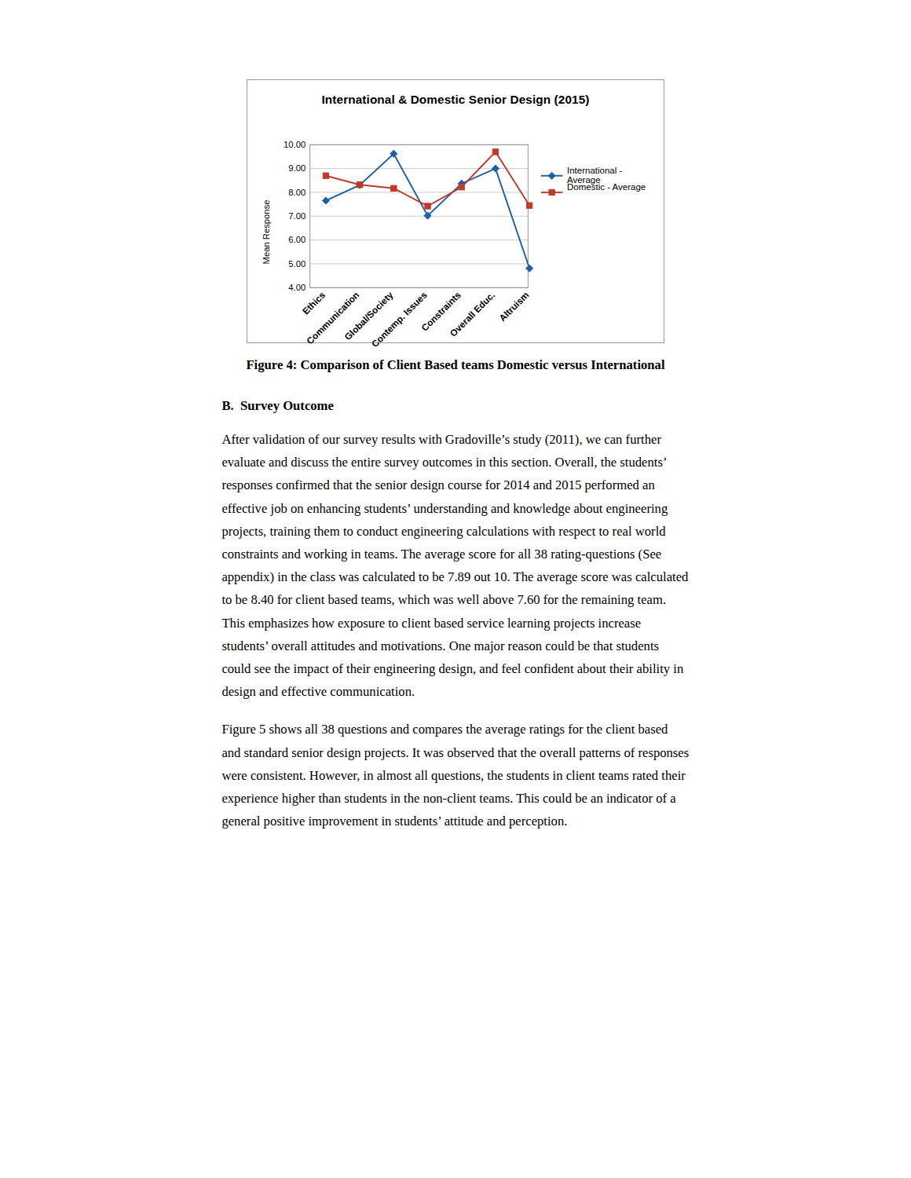International & Domestic Senior Design (2015)
Mean Response 10.00 9.00 8.00 7.00 6.00 5.00 4.00 Ethics Communication Global/Society Contemp. Issues Constraints Overall Educ. Altruism International - Average Domestic - Average
Figure 4: Comparison of Client Based teams Domestic versus International
B. Survey Outcome
After validation of our survey results with Gradoville’s study (2011), we can further evaluate and discuss the entire survey outcomes in this section. Overall, the students’ responses confirmed that the senior design course for 2014 and 2015 performed an effective job on enhancing students’ understanding and knowledge about engineering projects, training them to conduct engineering calculations with respect to real world constraints and working in teams. The average score for all 38 rating-questions (See appendix) in the class was calculated to be 7.89 out 10. The average score was calculated to be 8.40 for client based teams, which was well above 7.60 for the remaining team. This emphasizes how exposure to client based service learning projects increase students’ overall attitudes and motivations. One major reason could be that students could see the impact of their engineering design, and feel confident about their ability in design and effective communication.
Figure 5 shows all 38 questions and compares the average ratings for the client based and standard senior design projects. It was observed that the overall patterns of responses were consistent. However, in almost all questions, the students in client teams rated their experience higher than students in the non-client teams. This could be an indicator of a general positive improvement in students’ attitude and perception.